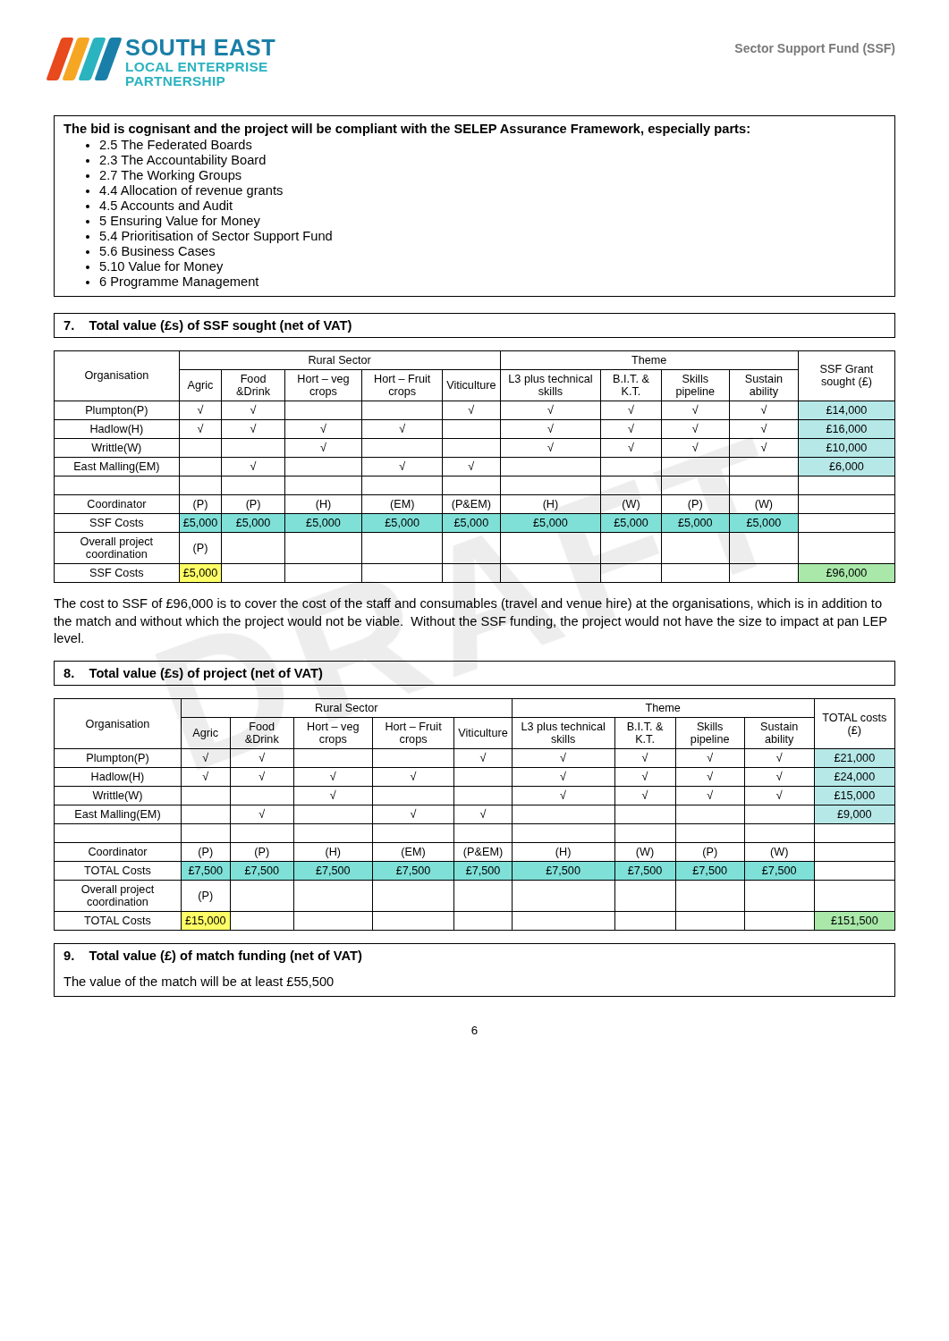DRAFT
SOUTH EAST
LOCAL ENTERPRISE
PARTNERSHIP
Sector Support Fund (SSF)
The bid is cognisant and the project will be compliant with the SELEP Assurance Framework, especially parts:
2.5 The Federated Boards
2.3 The Accountability Board
2.7 The Working Groups
4.4 Allocation of revenue grants
4.5 Accounts and Audit
5 Ensuring Value for Money
5.4 Prioritisation of Sector Support Fund
5.6 Business Cases
5.10 Value for Money
6 Programme Management
7. Total value (£s) of SSF sought (net of VAT)
| Organisation | Rural Sector | Theme | SSF Grant sought (£) |
| --- | --- | --- | --- |
| Agric | Food &Drink | Hort – veg crops | Hort – Fruit crops | Viticulture | L3 plus technical skills | B.I.T. & K.T. | Skills pipeline | Sustain ability |
| Plumpton(P) | √ | √ | | | √ | √ | √ | √ | √ | £14,000 |
| Hadlow(H) | √ | √ | √ | √ | | √ | √ | √ | √ | £16,000 |
| Writtle(W) | | | √ | | | √ | √ | √ | √ | £10,000 |
| East Malling(EM) | | √ | | √ | √ | | | | | £6,000 |
| Coordinator | (P) | (P) | (H) | (EM) | (P&EM) | (H) | (W) | (P) | (W) | |
| SSF Costs | £5,000 | £5,000 | £5,000 | £5,000 | £5,000 | £5,000 | £5,000 | £5,000 | £5,000 | |
| Overall project coordination | (P) | | | | | | | | | |
| SSF Costs | £5,000 | | | | | | | | | £96,000 |
The cost to SSF of £96,000 is to cover the cost of the staff and consumables (travel and venue hire) at the organisations, which is in addition to the match and without which the project would not be viable. Without the SSF funding, the project would not have the size to impact at pan LEP level.
8. Total value (£s) of project (net of VAT)
| Organisation | Rural Sector | Theme | TOTAL costs (£) |
| --- | --- | --- | --- |
| Agric | Food &Drink | Hort – veg crops | Hort – Fruit crops | Viticulture | L3 plus technical skills | B.I.T. & K.T. | Skills pipeline | Sustain ability |
| Plumpton(P) | √ | √ | | | √ | √ | √ | √ | √ | £21,000 |
| Hadlow(H) | √ | √ | √ | √ | | √ | √ | √ | √ | £24,000 |
| Writtle(W) | | | √ | | | √ | √ | √ | √ | £15,000 |
| East Malling(EM) | | √ | | √ | √ | | | | | £9,000 |
| Coordinator | (P) | (P) | (H) | (EM) | (P&EM) | (H) | (W) | (P) | (W) | |
| TOTAL Costs | £7,500 | £7,500 | £7,500 | £7,500 | £7,500 | £7,500 | £7,500 | £7,500 | £7,500 | |
| Overall project coordination | (P) | | | | | | | | | |
| TOTAL Costs | £15,000 | | | | | | | | | £151,500 |
9. Total value (£) of match funding (net of VAT)
The value of the match will be at least £55,500
6